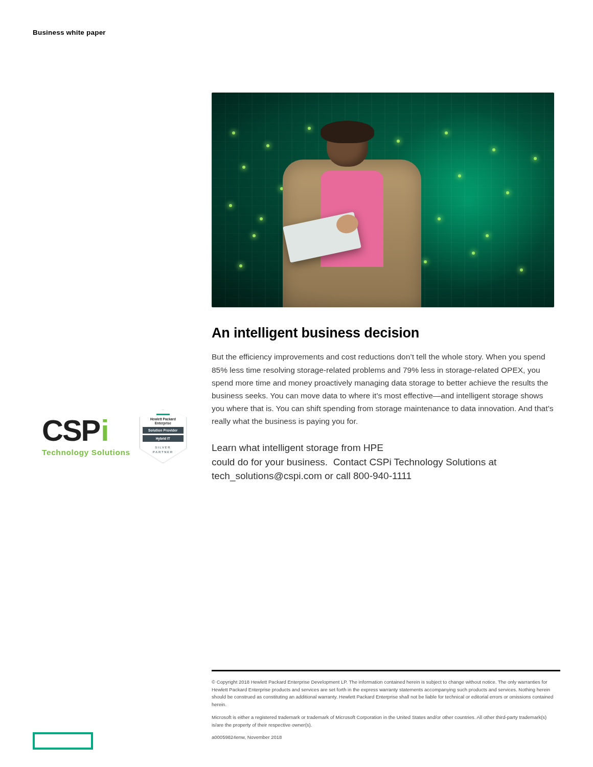Business white paper
CSPi
Technology Solutions
Hewlett Packard
Enterprise
Solution Provider
Hybrid IT
SILVER
PARTNER
An intelligent business decision
But the efficiency improvements and cost reductions don’t tell the whole story. When you spend 85% less time resolving storage-related problems and 79% less in storage-related OPEX, you spend more time and money proactively managing data storage to better achieve the results the business seeks. You can move data to where it’s most effective—and intelligent storage shows you where that is. You can shift spending from storage maintenance to data innovation. And that’s really what the business is paying you for.
Learn what intelligent storage from HPE could do for your business. Contact CSPi Technology Solutions at tech_solutions@cspi.com or call 800-940-1111
© Copyright 2018 Hewlett Packard Enterprise Development LP. The information contained herein is subject to change without notice. The only warranties for Hewlett Packard Enterprise products and services are set forth in the express warranty statements accompanying such products and services. Nothing herein should be construed as constituting an additional warranty. Hewlett Packard Enterprise shall not be liable for technical or editorial errors or omissions contained herein.
Microsoft is either a registered trademark or trademark of Microsoft Corporation in the United States and/or other countries. All other third-party trademark(s) is/are the property of their respective owner(s).
a00059824enw, November 2018